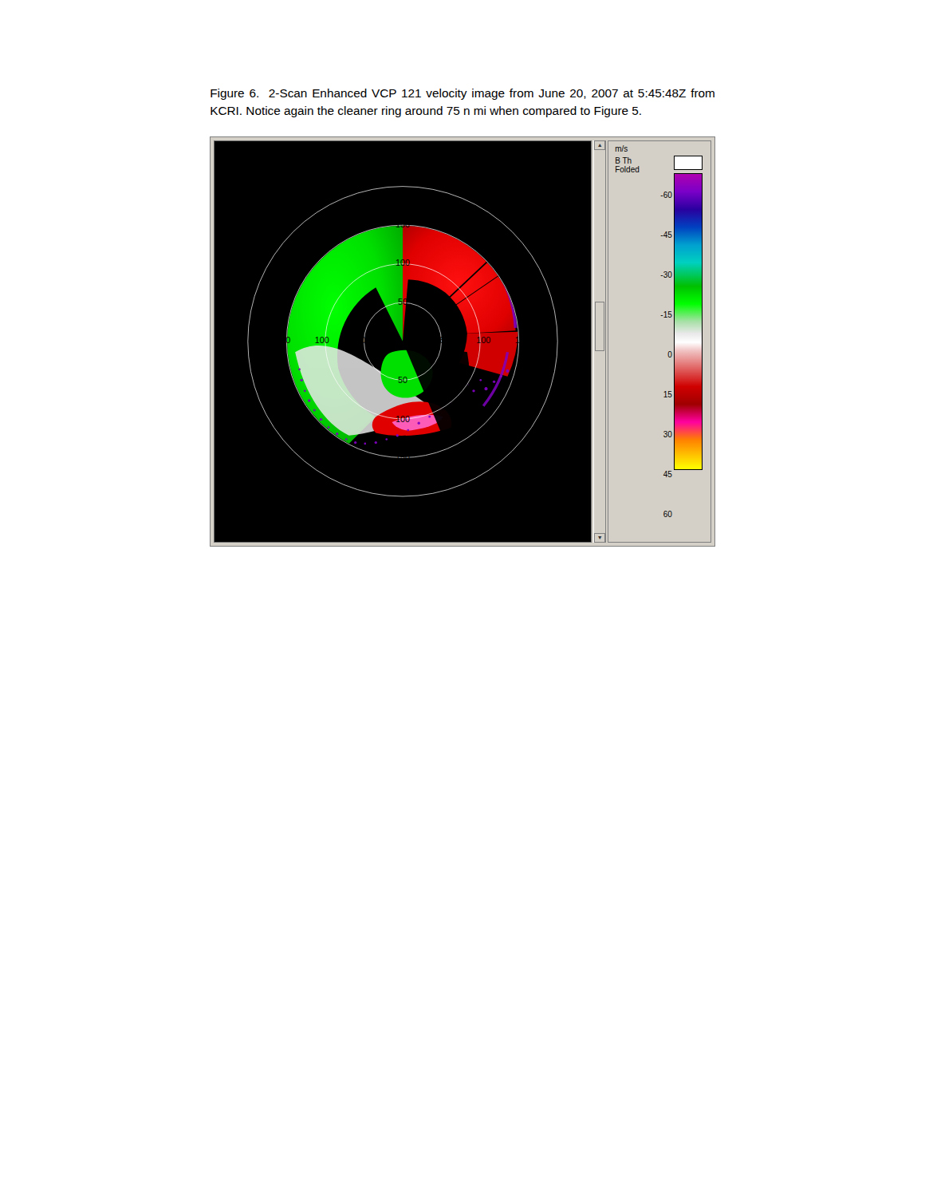Figure 6. 2-Scan Enhanced VCP 121 velocity image from June 20, 2007 at 5:45:48Z from KCRI. Notice again the cleaner ring around 75 n mi when compared to Figure 5.
50 100 150 50 100 150 50 100 150 50 100 150
▲
▼
m/s
B Th
Folded
-60
-45
-30
-15
0
15
30
45
60